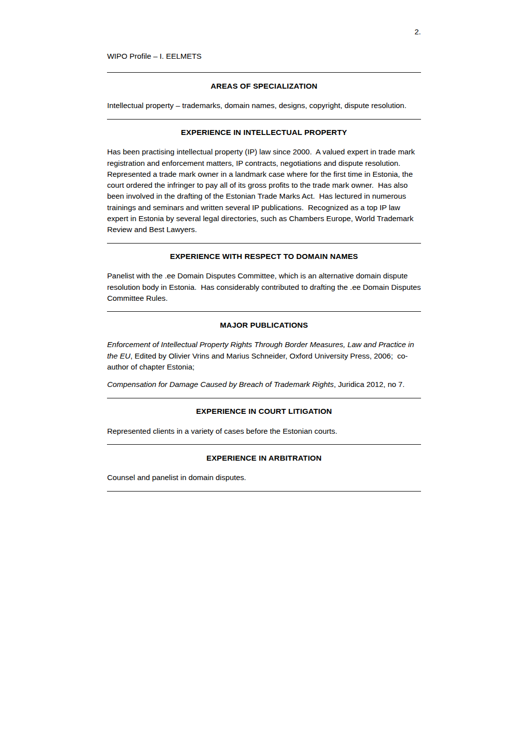2.
WIPO Profile – I. EELMETS
Areas of Specialization
Intellectual property – trademarks, domain names, designs, copyright, dispute resolution.
Experience in Intellectual Property
Has been practising intellectual property (IP) law since 2000. A valued expert in trade mark registration and enforcement matters, IP contracts, negotiations and dispute resolution. Represented a trade mark owner in a landmark case where for the first time in Estonia, the court ordered the infringer to pay all of its gross profits to the trade mark owner. Has also been involved in the drafting of the Estonian Trade Marks Act. Has lectured in numerous trainings and seminars and written several IP publications. Recognized as a top IP law expert in Estonia by several legal directories, such as Chambers Europe, World Trademark Review and Best Lawyers.
Experience with Respect to Domain Names
Panelist with the .ee Domain Disputes Committee, which is an alternative domain dispute resolution body in Estonia. Has considerably contributed to drafting the .ee Domain Disputes Committee Rules.
Major Publications
Enforcement of Intellectual Property Rights Through Border Measures, Law and Practice in the EU, Edited by Olivier Vrins and Marius Schneider, Oxford University Press, 2006; co-author of chapter Estonia;
Compensation for Damage Caused by Breach of Trademark Rights, Juridica 2012, no 7.
Experience in Court Litigation
Represented clients in a variety of cases before the Estonian courts.
Experience in Arbitration
Counsel and panelist in domain disputes.